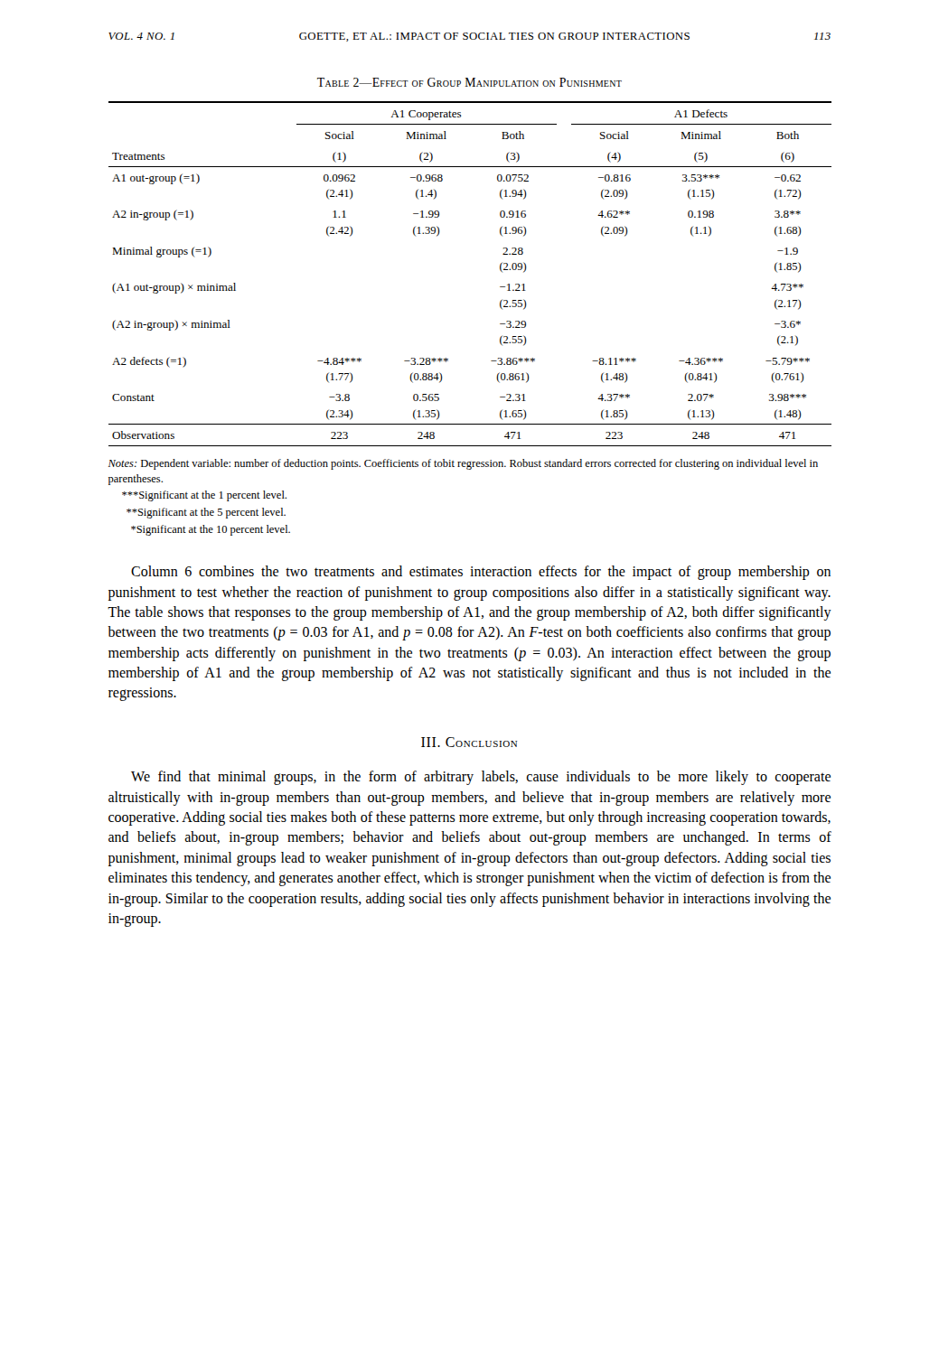VOL. 4 NO. 1 GOETTE, ET AL.: IMPACT OF SOCIAL TIES ON GROUP INTERACTIONS 113
Table 2—Effect of Group Manipulation on Punishment
| | A1 Cooperates | | A1 Defects |
| --- | --- | --- | --- |
| | Social | Minimal | Both | | Social | Minimal | Both |
| Treatments | (1) | (2) | (3) | | (4) | (5) | (6) |
| A1 out-group (=1) | 0.0962 (2.41) | −0.968 (1.4) | 0.0752 (1.94) | | −0.816 (2.09) | 3.53*** (1.15) | −0.62 (1.72) |
| A2 in-group (=1) | 1.1 (2.42) | −1.99 (1.39) | 0.916 (1.96) | | 4.62** (2.09) | 0.198 (1.1) | 3.8** (1.68) |
| Minimal groups (=1) | | | 2.28 (2.09) | | | | −1.9 (1.85) |
| (A1 out-group) × minimal | | | −1.21 (2.55) | | | | 4.73** (2.17) |
| (A2 in-group) × minimal | | | −3.29 (2.55) | | | | −3.6* (2.1) |
| A2 defects (=1) | −4.84*** (1.77) | −3.28*** (0.884) | −3.86*** (0.861) | | −8.11*** (1.48) | −4.36*** (0.841) | −5.79*** (0.761) |
| Constant | −3.8 (2.34) | 0.565 (1.35) | −2.31 (1.65) | | 4.37** (1.85) | 2.07* (1.13) | 3.98*** (1.48) |
| Observations | 223 | 248 | 471 | | 223 | 248 | 471 |
Notes: Dependent variable: number of deduction points. Coefficients of tobit regression. Robust standard errors corrected for clustering on individual level in parentheses.
***Significant at the 1 percent level.
**Significant at the 5 percent level.
*Significant at the 10 percent level.
Column 6 combines the two treatments and estimates interaction effects for the impact of group membership on punishment to test whether the reaction of punishment to group compositions also differ in a statistically significant way. The table shows that responses to the group membership of A1, and the group membership of A2, both differ significantly between the two treatments (p = 0.03 for A1, and p = 0.08 for A2). An F-test on both coefficients also confirms that group membership acts differently on punishment in the two treatments (p = 0.03). An interaction effect between the group membership of A1 and the group membership of A2 was not statistically significant and thus is not included in the regressions.
III. Conclusion
We find that minimal groups, in the form of arbitrary labels, cause individuals to be more likely to cooperate altruistically with in-group members than out-group members, and believe that in-group members are relatively more cooperative. Adding social ties makes both of these patterns more extreme, but only through increasing cooperation towards, and beliefs about, in-group members; behavior and beliefs about out-group members are unchanged. In terms of punishment, minimal groups lead to weaker punishment of in-group defectors than out-group defectors. Adding social ties eliminates this tendency, and generates another effect, which is stronger punishment when the victim of defection is from the in-group. Similar to the cooperation results, adding social ties only affects punishment behavior in interactions involving the in-group.